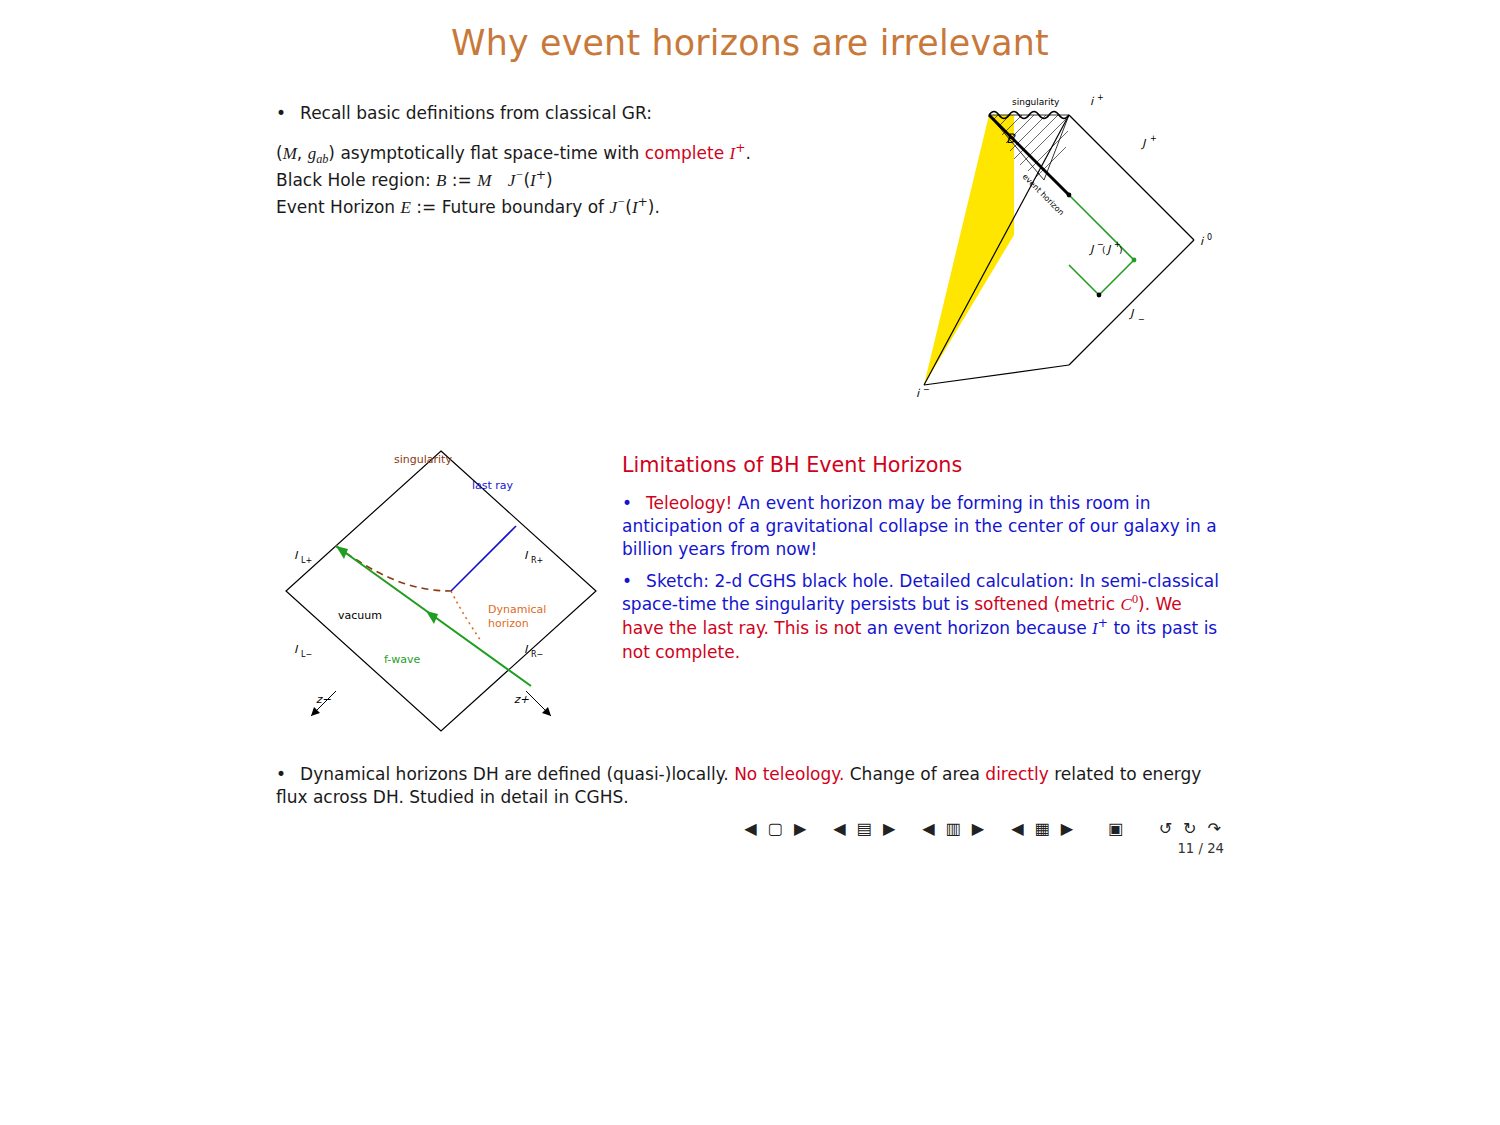Why event horizons are irrelevant
• Recall basic definitions from classical GR:
(M, gab) asymptotically flat space-time with complete I+.
Black Hole region: B := M J−(I+)
Event Horizon E := Future boundary of J−(I+).
singularity i + B event horizon J + i 0 J − ( J + ) J − i −
singularity last ray I L+ I R+ I L− I R− vacuum Dynamical horizon f-wave z− z+
Limitations of BH Event Horizons
• Teleology! An event horizon may be forming in this room in anticipation of a gravitational collapse in the center of our galaxy in a billion years from now!
• Sketch: 2-d CGHS black hole. Detailed calculation: In semi-classical space-time the singularity persists but is softened (metric C0). We have the last ray. This is not an event horizon because I+ to its past is not complete.
• Dynamical horizons DH are defined (quasi-)locally. No teleology. Change of area directly related to energy flux across DH. Studied in detail in CGHS.
◀ ▢ ▶ ◀ ▤ ▶ ◀ ▥ ▶ ◀ ▦ ▶ ▣ ↺ ↻ ↷
11 / 24